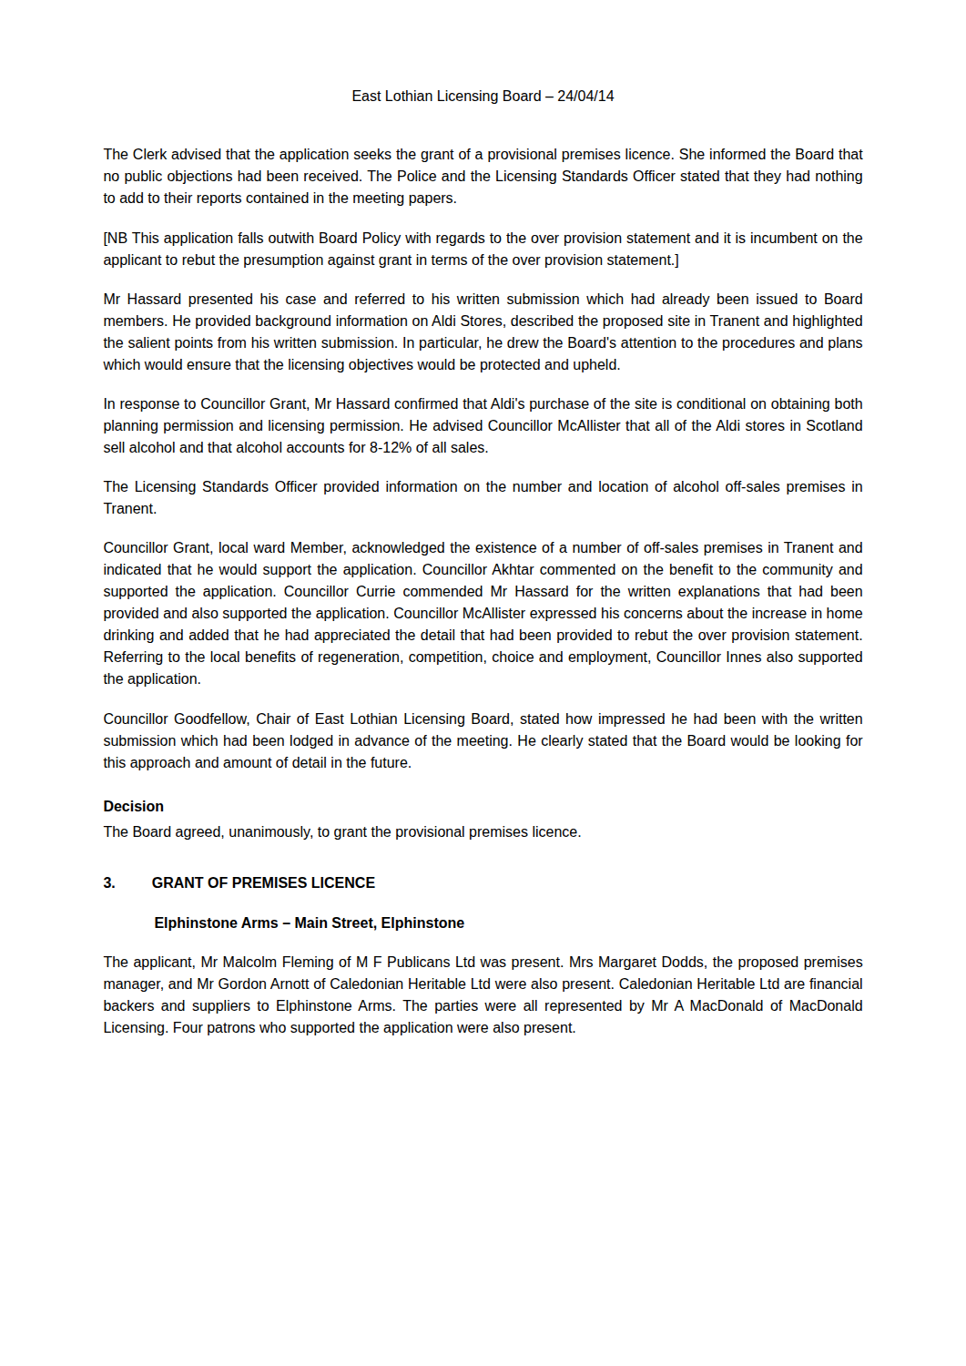East Lothian Licensing Board – 24/04/14
The Clerk advised that the application seeks the grant of a provisional premises licence. She informed the Board that no public objections had been received. The Police and the Licensing Standards Officer stated that they had nothing to add to their reports contained in the meeting papers.
[NB This application falls outwith Board Policy with regards to the over provision statement and it is incumbent on the applicant to rebut the presumption against grant in terms of the over provision statement.]
Mr Hassard presented his case and referred to his written submission which had already been issued to Board members. He provided background information on Aldi Stores, described the proposed site in Tranent and highlighted the salient points from his written submission. In particular, he drew the Board's attention to the procedures and plans which would ensure that the licensing objectives would be protected and upheld.
In response to Councillor Grant, Mr Hassard confirmed that Aldi's purchase of the site is conditional on obtaining both planning permission and licensing permission. He advised Councillor McAllister that all of the Aldi stores in Scotland sell alcohol and that alcohol accounts for 8-12% of all sales.
The Licensing Standards Officer provided information on the number and location of alcohol off-sales premises in Tranent.
Councillor Grant, local ward Member, acknowledged the existence of a number of off-sales premises in Tranent and indicated that he would support the application. Councillor Akhtar commented on the benefit to the community and supported the application. Councillor Currie commended Mr Hassard for the written explanations that had been provided and also supported the application. Councillor McAllister expressed his concerns about the increase in home drinking and added that he had appreciated the detail that had been provided to rebut the over provision statement. Referring to the local benefits of regeneration, competition, choice and employment, Councillor Innes also supported the application.
Councillor Goodfellow, Chair of East Lothian Licensing Board, stated how impressed he had been with the written submission which had been lodged in advance of the meeting. He clearly stated that the Board would be looking for this approach and amount of detail in the future.
Decision
The Board agreed, unanimously, to grant the provisional premises licence.
3. GRANT OF PREMISES LICENCE
Elphinstone Arms – Main Street, Elphinstone
The applicant, Mr Malcolm Fleming of M F Publicans Ltd was present. Mrs Margaret Dodds, the proposed premises manager, and Mr Gordon Arnott of Caledonian Heritable Ltd were also present. Caledonian Heritable Ltd are financial backers and suppliers to Elphinstone Arms. The parties were all represented by Mr A MacDonald of MacDonald Licensing. Four patrons who supported the application were also present.